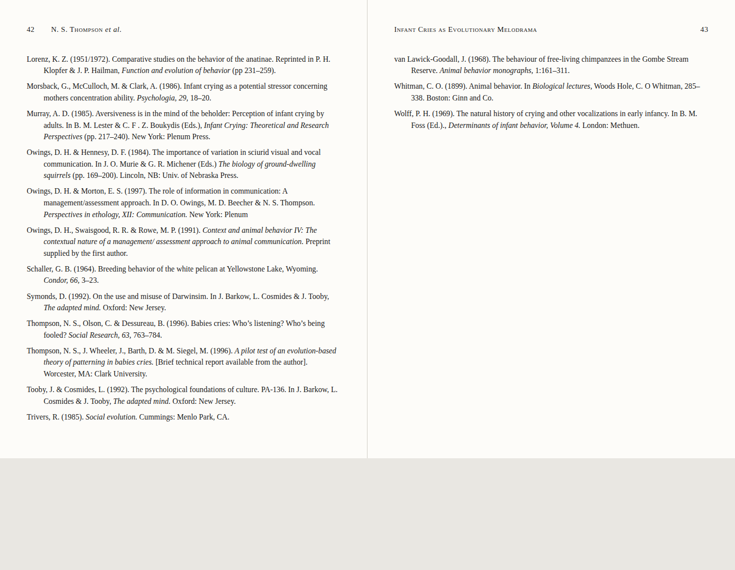42 N. S. Thompson et al.
Lorenz, K. Z. (1951/1972). Comparative studies on the behavior of the anatinae. Reprinted in P. H. Klopfer & J. P. Hailman, Function and evolution of behavior (pp 231–259).
Morsback, G., McCulloch, M. & Clark, A. (1986). Infant crying as a potential stressor concerning mothers concentration ability. Psychologia, 29, 18–20.
Murray, A. D. (1985). Aversiveness is in the mind of the beholder: Perception of infant crying by adults. In B. M. Lester & C. F . Z. Boukydis (Eds.), Infant Crying: Theoretical and Research Perspectives (pp. 217–240). New York: Plenum Press.
Owings, D. H. & Hennesy, D. F. (1984). The importance of variation in sciurid visual and vocal communication. In J. O. Murie & G. R. Michener (Eds.) The biology of ground-dwelling squirrels (pp. 169–200). Lincoln, NB: Univ. of Nebraska Press.
Owings, D. H. & Morton, E. S. (1997). The role of information in communication: A management/assessment approach. In D. O. Owings, M. D. Beecher & N. S. Thompson. Perspectives in ethology, XII: Communication. New York: Plenum
Owings, D. H., Swaisgood, R. R. & Rowe, M. P. (1991). Context and animal behavior IV: The contextual nature of a management/ assessment approach to animal communication. Preprint supplied by the first author.
Schaller, G. B. (1964). Breeding behavior of the white pelican at Yellowstone Lake, Wyoming. Condor, 66, 3–23.
Symonds, D. (1992). On the use and misuse of Darwinsim. In J. Barkow, L. Cosmides & J. Tooby, The adapted mind. Oxford: New Jersey.
Thompson, N. S., Olson, C. & Dessureau, B. (1996). Babies cries: Who’s listening? Who’s being fooled? Social Research, 63, 763–784.
Thompson, N. S., J. Wheeler, J., Barth, D. & M. Siegel, M. (1996). A pilot test of an evolution-based theory of patterning in babies cries. [Brief technical report available from the author]. Worcester, MA: Clark University.
Tooby, J. & Cosmides, L. (1992). The psychological foundations of culture. PA-136. In J. Barkow, L. Cosmides & J. Tooby, The adapted mind. Oxford: New Jersey.
Trivers, R. (1985). Social evolution. Cummings: Menlo Park, CA.
Infant Cries as Evolutionary Melodrama 43
van Lawick-Goodall, J. (1968). The behaviour of free-living chimpanzees in the Gombe Stream Reserve. Animal behavior monographs, 1:161–311.
Whitman, C. O. (1899). Animal behavior. In Biological lectures, Woods Hole, C. O Whitman, 285–338. Boston: Ginn and Co.
Wolff, P. H. (1969). The natural history of crying and other vocalizations in early infancy. In B. M. Foss (Ed.)., Determinants of infant behavior, Volume 4. London: Methuen.